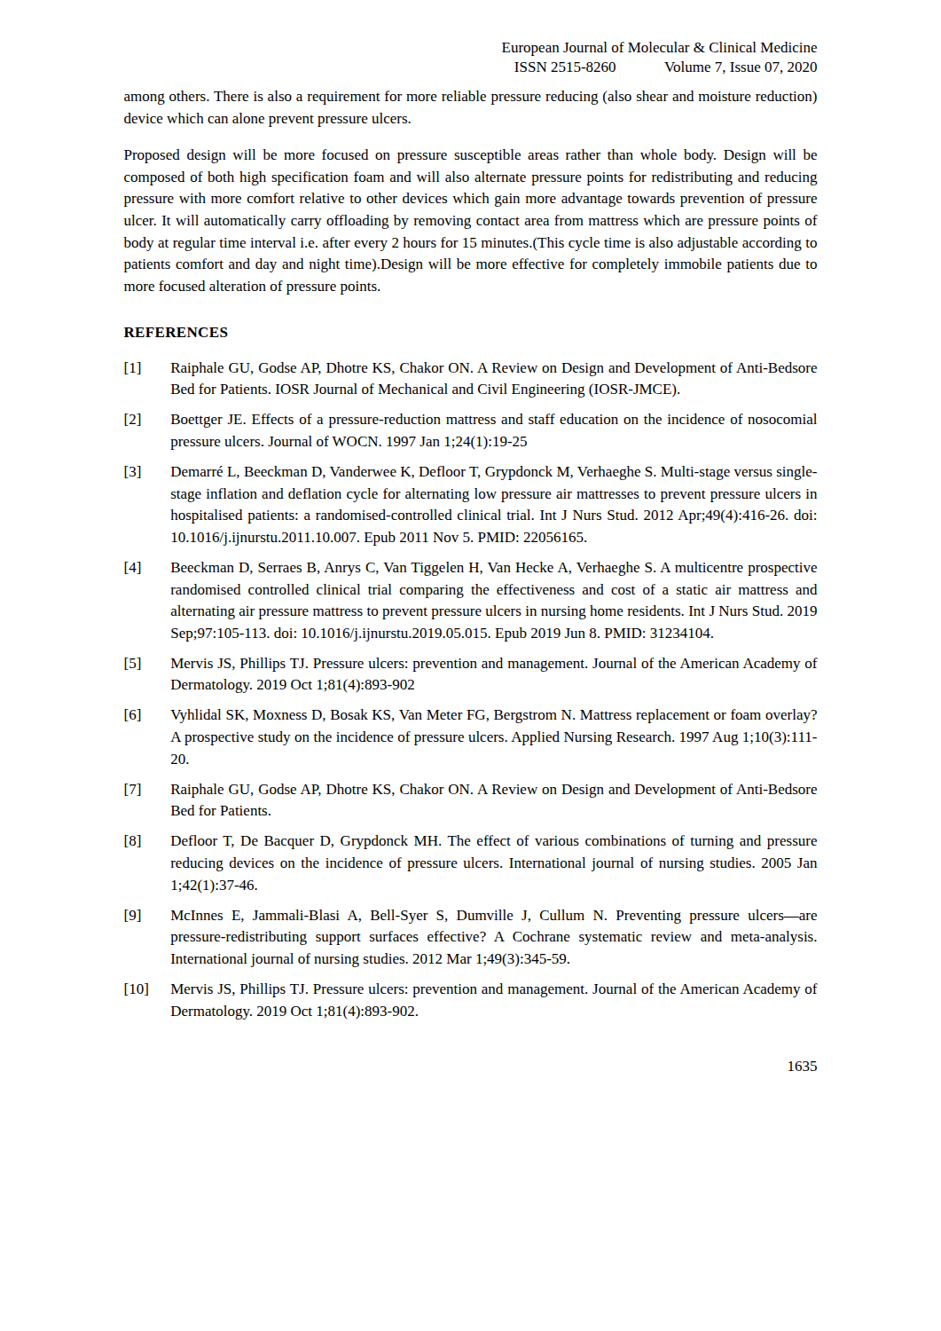European Journal of Molecular & Clinical Medicine ISSN 2515-8260 Volume 7, Issue 07, 2020
among others. There is also a requirement for more reliable pressure reducing (also shear and moisture reduction) device which can alone prevent pressure ulcers.
Proposed design will be more focused on pressure susceptible areas rather than whole body. Design will be composed of both high specification foam and will also alternate pressure points for redistributing and reducing pressure with more comfort relative to other devices which gain more advantage towards prevention of pressure ulcer. It will automatically carry offloading by removing contact area from mattress which are pressure points of body at regular time interval i.e. after every 2 hours for 15 minutes.(This cycle time is also adjustable according to patients comfort and day and night time).Design will be more effective for completely immobile patients due to more focused alteration of pressure points.
REFERENCES
[1] Raiphale GU, Godse AP, Dhotre KS, Chakor ON. A Review on Design and Development of Anti-Bedsore Bed for Patients. IOSR Journal of Mechanical and Civil Engineering (IOSR-JMCE).
[2] Boettger JE. Effects of a pressure-reduction mattress and staff education on the incidence of nosocomial pressure ulcers. Journal of WOCN. 1997 Jan 1;24(1):19-25
[3] Demarré L, Beeckman D, Vanderwee K, Defloor T, Grypdonck M, Verhaeghe S. Multi-stage versus single-stage inflation and deflation cycle for alternating low pressure air mattresses to prevent pressure ulcers in hospitalised patients: a randomised-controlled clinical trial. Int J Nurs Stud. 2012 Apr;49(4):416-26. doi: 10.1016/j.ijnurstu.2011.10.007. Epub 2011 Nov 5. PMID: 22056165.
[4] Beeckman D, Serraes B, Anrys C, Van Tiggelen H, Van Hecke A, Verhaeghe S. A multicentre prospective randomised controlled clinical trial comparing the effectiveness and cost of a static air mattress and alternating air pressure mattress to prevent pressure ulcers in nursing home residents. Int J Nurs Stud. 2019 Sep;97:105-113. doi: 10.1016/j.ijnurstu.2019.05.015. Epub 2019 Jun 8. PMID: 31234104.
[5] Mervis JS, Phillips TJ. Pressure ulcers: prevention and management. Journal of the American Academy of Dermatology. 2019 Oct 1;81(4):893-902
[6] Vyhlidal SK, Moxness D, Bosak KS, Van Meter FG, Bergstrom N. Mattress replacement or foam overlay? A prospective study on the incidence of pressure ulcers. Applied Nursing Research. 1997 Aug 1;10(3):111-20.
[7] Raiphale GU, Godse AP, Dhotre KS, Chakor ON. A Review on Design and Development of Anti-Bedsore Bed for Patients.
[8] Defloor T, De Bacquer D, Grypdonck MH. The effect of various combinations of turning and pressure reducing devices on the incidence of pressure ulcers. International journal of nursing studies. 2005 Jan 1;42(1):37-46.
[9] McInnes E, Jammali-Blasi A, Bell-Syer S, Dumville J, Cullum N. Preventing pressure ulcers—are pressure-redistributing support surfaces effective? A Cochrane systematic review and meta-analysis. International journal of nursing studies. 2012 Mar 1;49(3):345-59.
[10] Mervis JS, Phillips TJ. Pressure ulcers: prevention and management. Journal of the American Academy of Dermatology. 2019 Oct 1;81(4):893-902.
1635